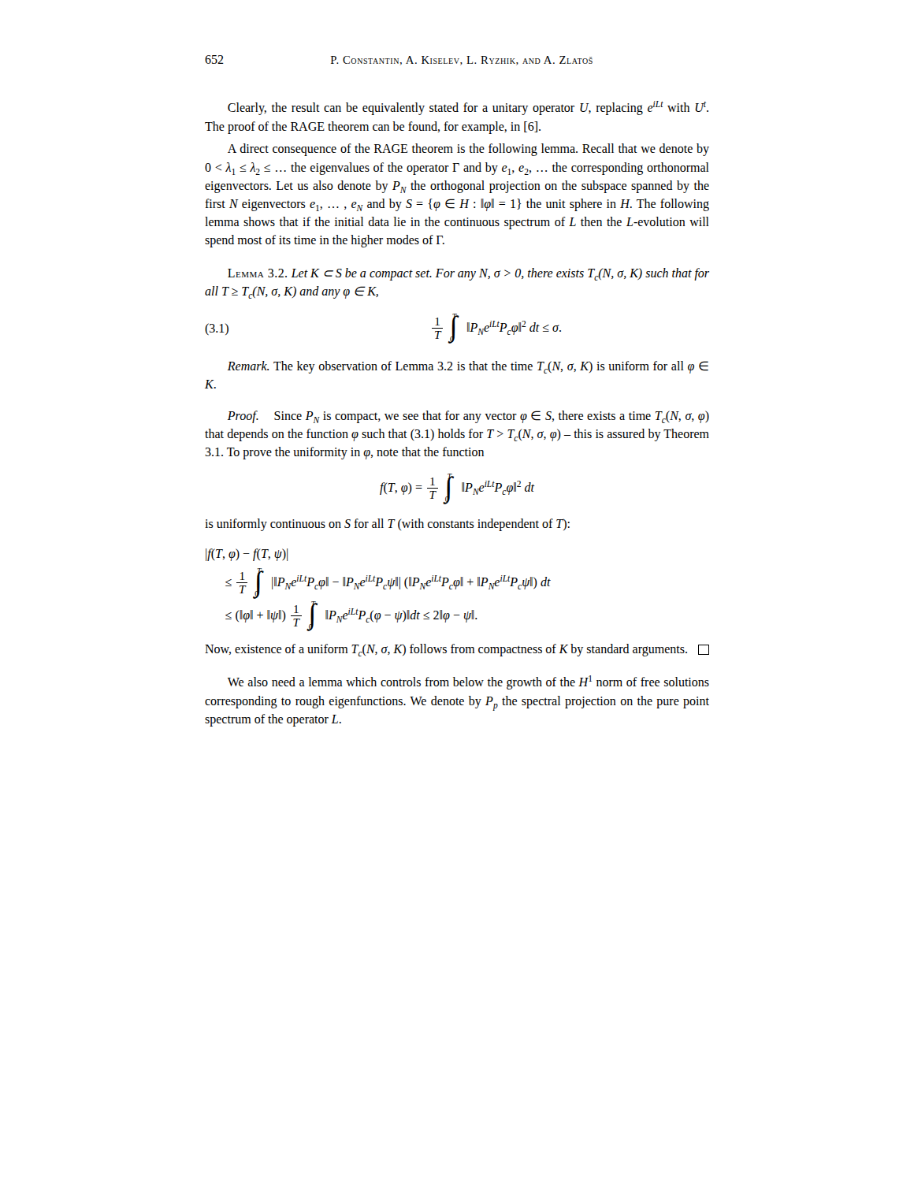652 P. Constantin, A. Kiselev, L. Ryzhik, and A. Zlatoš
Clearly, the result can be equivalently stated for a unitary operator U, replacing eiLt with Ut. The proof of the RAGE theorem can be found, for example, in [6].
A direct consequence of the RAGE theorem is the following lemma. Recall that we denote by 0 < λ1 ≤ λ2 ≤ … the eigenvalues of the operator Γ and by e1, e2, … the corresponding orthonormal eigenvectors. Let us also denote by PN the orthogonal projection on the subspace spanned by the first N eigenvectors e1, … , eN and by S = {φ ∈ H : ‖φ‖ = 1} the unit sphere in H. The following lemma shows that if the initial data lie in the continuous spectrum of L then the L-evolution will spend most of its time in the higher modes of Γ.
Lemma 3.2. Let K ⊂ S be a compact set. For any N, σ > 0, there exists Tc(N, σ, K) such that for all T ≥ Tc(N, σ, K) and any φ ∈ K,
(3.1)
1 T T∫0 ‖PN eiLt Pc φ‖2 dt ≤ σ.
Remark. The key observation of Lemma 3.2 is that the time Tc(N, σ, K) is uniform for all φ ∈ K.
Proof. Since PN is compact, we see that for any vector φ ∈ S, there exists a time Tc(N, σ, φ) that depends on the function φ such that (3.1) holds for T > Tc(N, σ, φ) – this is assured by Theorem 3.1. To prove the uniformity in φ, note that the function
f(T, φ) = 1 T T∫0 ‖PN eiLt Pc φ‖2 dt
is uniformly continuous on S for all T (with constants independent of T):
|f(T, φ) − f(T, ψ)|
≤ 1 T T∫0 |‖PN eiLt Pc φ‖ − ‖PN eiLt Pc ψ‖| (‖PN eiLt Pc φ‖ + ‖PN eiLt Pc ψ‖) dt
≤ (‖φ‖ + ‖ψ‖) 1 T T∫0 ‖PN eiLt Pc(φ − ψ)‖dt ≤ 2‖φ − ψ‖.
Now, existence of a uniform Tc(N, σ, K) follows from compactness of K by standard arguments.
We also need a lemma which controls from below the growth of the H1 norm of free solutions corresponding to rough eigenfunctions. We denote by Pp the spectral projection on the pure point spectrum of the operator L.